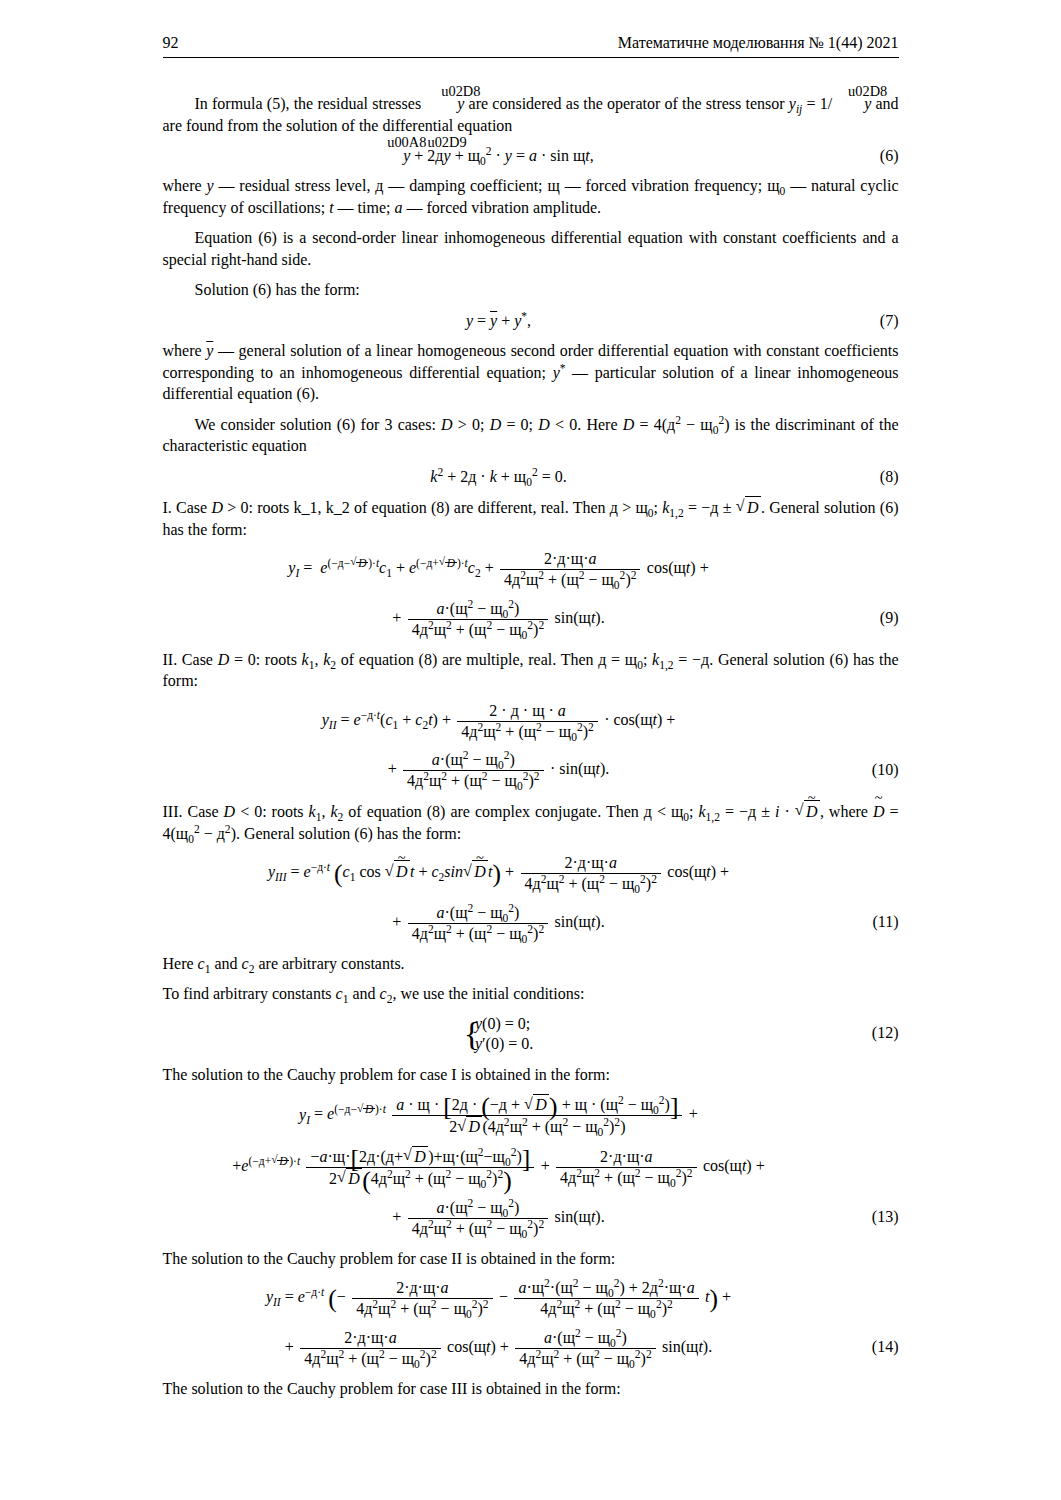92 Математичне моделювання № 1(44) 2021
In formula (5), the residual stresses y are considered as the operator of the stress tensor yij = 1/y and are found from the solution of the differential equation
y + 2дy + щ02 · y = a · sin щt, (6)
where y — residual stress level, д — damping coefficient; щ — forced vibration frequency; щ0 — natural cyclic frequency of oscillations; t — time; a — forced vibration amplitude.
Equation (6) is a second-order linear inhomogeneous differential equation with constant coefficients and a special right-hand side.
Solution (6) has the form:
y = y + y*, (7)
where y — general solution of a linear homogeneous second order differential equation with constant coefficients corresponding to an inhomogeneous differential equation; y* — particular solution of a linear inhomogeneous differential equation (6).
We consider solution (6) for 3 cases: D > 0; D = 0; D < 0. Here D = 4(д2 − щ02) is the discriminant of the characteristic equation
k2 + 2д · k + щ02 = 0. (8)
I. Case D > 0: roots k_1, k_2 of equation (8) are different, real. Then д > щ0; k1,2 = −д ± D. General solution (6) has the form:
yI = e(−д−D)·tc1 + e(−д+D)·tc2 + 2·д·щ·a 4д2щ2 + (щ2 − щ02)2 cos(щt) +
+ a·(щ2 − щ02) 4д2щ2 + (щ2 − щ02)2 sin(щt). (9)
II. Case D = 0: roots k1, k2 of equation (8) are multiple, real. Then д = щ0; k1,2 = −д. General solution (6) has the form:
yII = e−д·t(c1 + c2t) + 2 · д · щ · a 4д2щ2 + (щ2 − щ02)2 · cos(щt) +
+ a·(щ2 − щ02) 4д2щ2 + (щ2 − щ02)2 · sin(щt). (10)
III. Case D < 0: roots k1, k2 of equation (8) are complex conjugate. Then д < щ0; k1,2 = −д ± i · D, where D = 4(щ02 − д2). General solution (6) has the form:
yIII = e−д·t (c1 cos Dt + c2sin Dt) + 2·д·щ·a 4д2щ2 + (щ2 − щ02)2 cos(щt) +
+ a·(щ2 − щ02) 4д2щ2 + (щ2 − щ02)2 sin(щt). (11)
Here c1 and c2 are arbitrary constants.
To find arbitrary constants c1 and c2, we use the initial conditions:
y(0) = 0; y′(0) = 0. (12)
The solution to the Cauchy problem for case I is obtained in the form:
yI = e(−д−D)·t a · щ · [2д · (−д + D) + щ · (щ2 − щ02)] 2D(4д2щ2 + (щ2 − щ02)2) +
+e(−д+D)·t −a·щ·[2д·(д+D)+щ·(щ2−щ02)] 2D(4д2щ2 + (щ2 − щ02)2) + 2·д·щ·a 4д2щ2 + (щ2 − щ02)2 cos(щt) +
+ a·(щ2 − щ02) 4д2щ2 + (щ2 − щ02)2 sin(щt). (13)
The solution to the Cauchy problem for case II is obtained in the form:
yII = e−д·t (− 2·д·щ·a 4д2щ2 + (щ2 − щ02)2 − a·щ2·(щ2 − щ02) + 2д2·щ·a 4д2щ2 + (щ2 − щ02)2 t) +
+ 2·д·щ·a 4д2щ2 + (щ2 − щ02)2 cos(щt) + a·(щ2 − щ02) 4д2щ2 + (щ2 − щ02)2 sin(щt). (14)
The solution to the Cauchy problem for case III is obtained in the form: